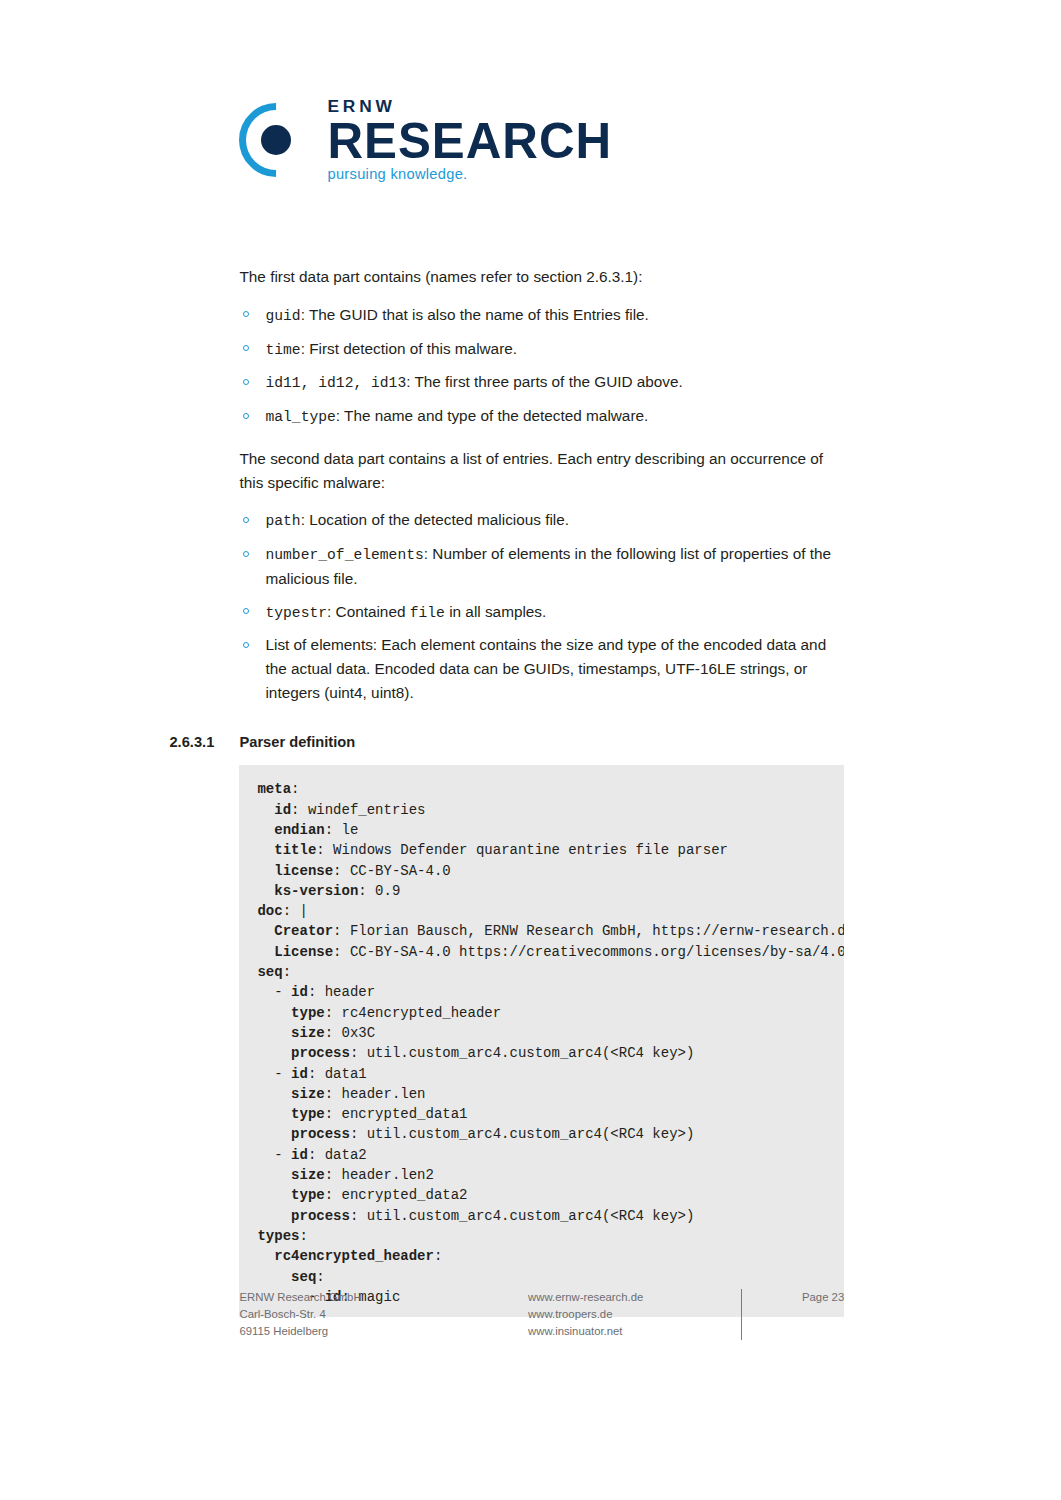ERNW
RESEARCH
pursuing knowledge.
The first data part contains (names refer to section 2.6.3.1):
guid: The GUID that is also the name of this Entries file.
time: First detection of this malware.
id11, id12, id13: The first three parts of the GUID above.
mal_type: The name and type of the detected malware.
The second data part contains a list of entries. Each entry describing an occurrence of this specific malware:
path: Location of the detected malicious file.
number_of_elements: Number of elements in the following list of properties of the malicious file.
typestr: Contained file in all samples.
List of elements: Each element contains the size and type of the encoded data and the actual data. Encoded data can be GUIDs, timestamps, UTF-16LE strings, or integers (uint4, uint8).
2.6.3.1
Parser definition
meta:
  id: windef_entries
  endian: le
  title: Windows Defender quarantine entries file parser
  license: CC-BY-SA-4.0
  ks-version: 0.9
doc: |
  Creator: Florian Bausch, ERNW Research GmbH, https://ernw-research.de
  License: CC-BY-SA-4.0 https://creativecommons.org/licenses/by-sa/4.0/
seq:
  - id: header
    type: rc4encrypted_header
    size: 0x3C
    process: util.custom_arc4.custom_arc4(<RC4 key>)
  - id: data1
    size: header.len
    type: encrypted_data1
    process: util.custom_arc4.custom_arc4(<RC4 key>)
  - id: data2
    size: header.len2
    type: encrypted_data2
    process: util.custom_arc4.custom_arc4(<RC4 key>)
types:
  rc4encrypted_header:
    seq:
      - id: magic
ERNW Research GmbH
Carl-Bosch-Str. 4
69115 Heidelberg
www.ernw-research.de
www.troopers.de
www.insinuator.net
Page 23